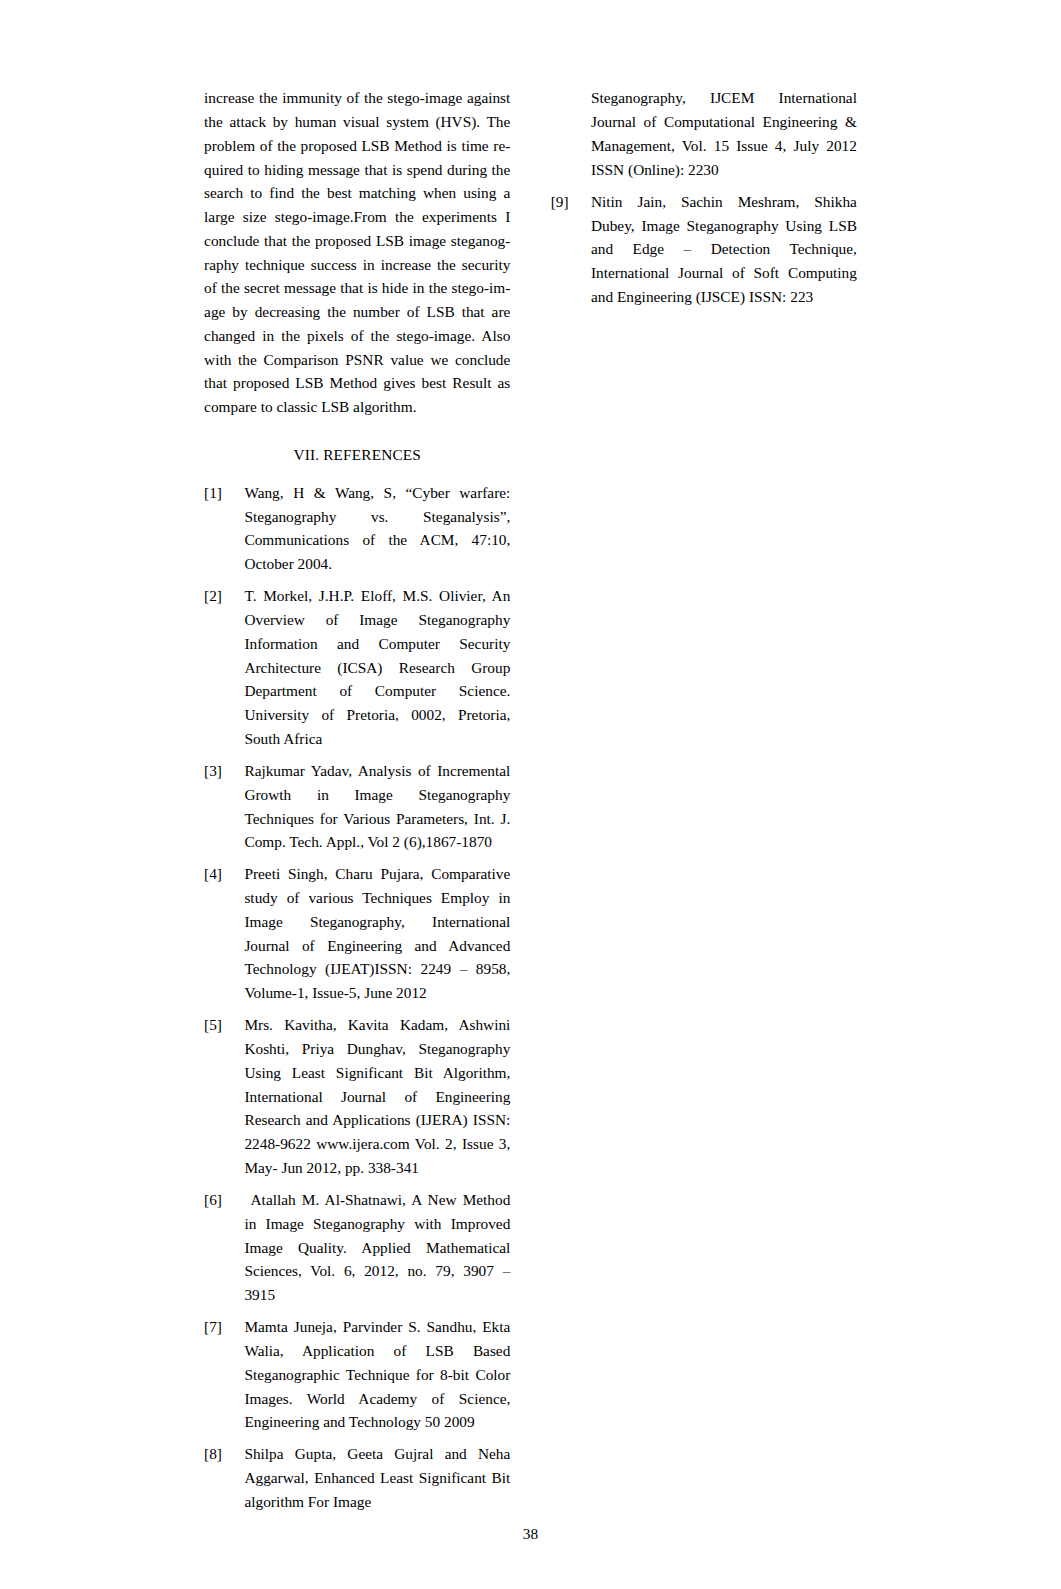increase the immunity of the stego-image against the attack by human visual system (HVS). The problem of the proposed LSB Method is time required to hiding message that is spend during the search to find the best matching when using a large size stego-image.From the experiments I conclude that the proposed LSB image steganography technique success in increase the security of the secret message that is hide in the stego-image by decreasing the number of LSB that are changed in the pixels of the stego-image. Also with the Comparison PSNR value we conclude that proposed LSB Method gives best Result as compare to classic LSB algorithm.
VII. REFERENCES
[1] Wang, H & Wang, S, “Cyber warfare: Steganography vs. Steganalysis”, Communications of the ACM, 47:10, October 2004.
[2] T. Morkel, J.H.P. Eloff, M.S. Olivier, An Overview of Image Steganography Information and Computer Security Architecture (ICSA) Research Group Department of Computer Science. University of Pretoria, 0002, Pretoria, South Africa
[3] Rajkumar Yadav, Analysis of Incremental Growth in Image Steganography Techniques for Various Parameters, Int. J. Comp. Tech. Appl., Vol 2 (6),1867-1870
[4] Preeti Singh, Charu Pujara, Comparative study of various Techniques Employ in Image Steganography, International Journal of Engineering and Advanced Technology (IJEAT)ISSN: 2249 – 8958, Volume-1, Issue-5, June 2012
[5] Mrs. Kavitha, Kavita Kadam, Ashwini Koshti, Priya Dunghav, Steganography Using Least Significant Bit Algorithm, International Journal of Engineering Research and Applications (IJERA) ISSN: 2248-9622 www.ijera.com Vol. 2, Issue 3, May- Jun 2012, pp. 338-341
[6] Atallah M. Al-Shatnawi, A New Method in Image Steganography with Improved Image Quality. Applied Mathematical Sciences, Vol. 6, 2012, no. 79, 3907 – 3915
[7] Mamta Juneja, Parvinder S. Sandhu, Ekta Walia, Application of LSB Based Steganographic Technique for 8-bit Color Images. World Academy of Science, Engineering and Technology 50 2009
[8] Shilpa Gupta, Geeta Gujral and Neha Aggarwal, Enhanced Least Significant Bit algorithm For Image
Steganography, IJCEM International Journal of Computational Engineering & Management, Vol. 15 Issue 4, July 2012 ISSN (Online): 2230
[9] Nitin Jain, Sachin Meshram, Shikha Dubey, Image Steganography Using LSB and Edge – Detection Technique, International Journal of Soft Computing and Engineering (IJSCE) ISSN: 223
38